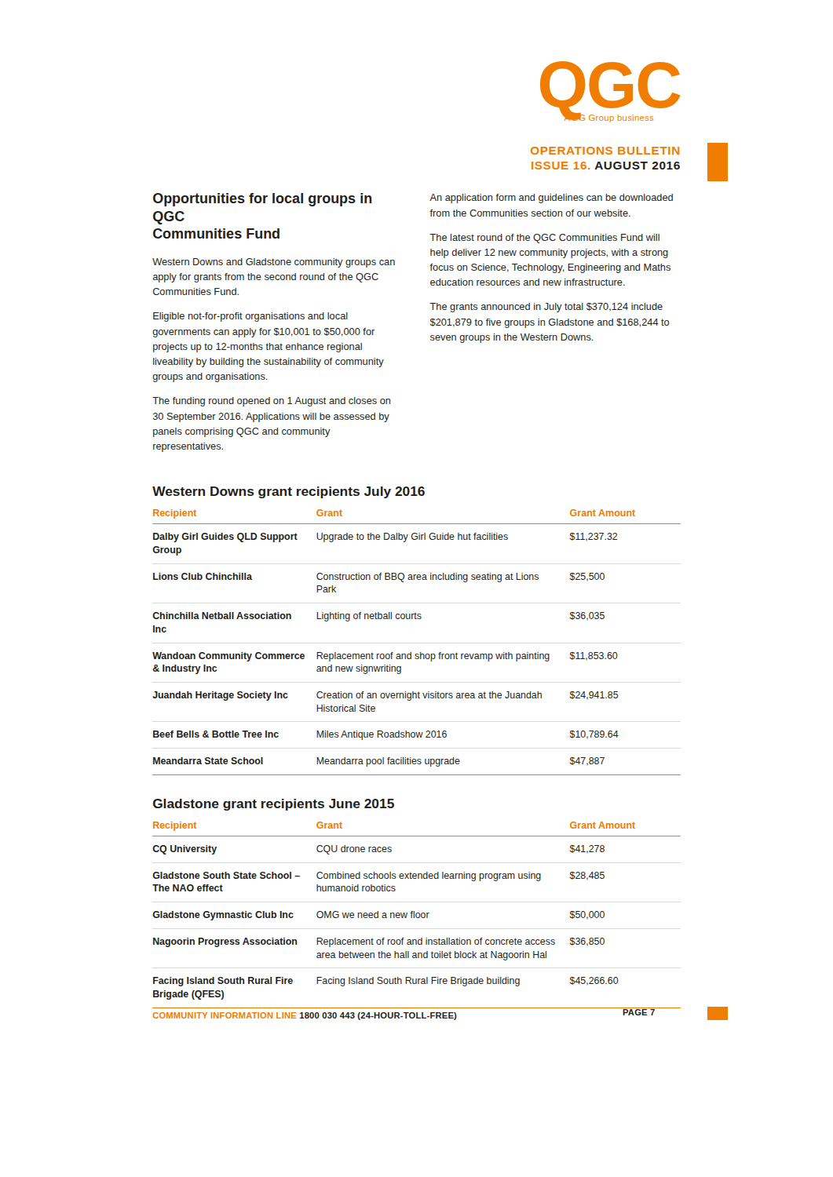QGC
A BG Group business
OPERATIONS BULLETIN
ISSUE 16. AUGUST 2016
Opportunities for local groups in QGC
Communities Fund
Western Downs and Gladstone community groups can apply for grants from the second round of the QGC Communities Fund.
Eligible not-for-profit organisations and local governments can apply for $10,001 to $50,000 for projects up to 12-months that enhance regional liveability by building the sustainability of community groups and organisations.
The funding round opened on 1 August and closes on 30 September 2016. Applications will be assessed by panels comprising QGC and community representatives.
An application form and guidelines can be downloaded from the Communities section of our website.
The latest round of the QGC Communities Fund will help deliver 12 new community projects, with a strong focus on Science, Technology, Engineering and Maths education resources and new infrastructure.
The grants announced in July total $370,124 include $201,879 to five groups in Gladstone and $168,244 to seven groups in the Western Downs.
Western Downs grant recipients July 2016
| Recipient | Grant | Grant Amount |
| --- | --- | --- |
| Dalby Girl Guides QLD Support Group | Upgrade to the Dalby Girl Guide hut facilities | $11,237.32 |
| Lions Club Chinchilla | Construction of BBQ area including seating at Lions Park | $25,500 |
| Chinchilla Netball Association Inc | Lighting of netball courts | $36,035 |
| Wandoan Community Commerce & Industry Inc | Replacement roof and shop front revamp with painting and new signwriting | $11,853.60 |
| Juandah Heritage Society Inc | Creation of an overnight visitors area at the Juandah Historical Site | $24,941.85 |
| Beef Bells & Bottle Tree Inc | Miles Antique Roadshow 2016 | $10,789.64 |
| Meandarra State School | Meandarra pool facilities upgrade | $47,887 |
Gladstone grant recipients June 2015
| Recipient | Grant | Grant Amount |
| --- | --- | --- |
| CQ University | CQU drone races | $41,278 |
| Gladstone South State School – The NAO effect | Combined schools extended learning program using humanoid robotics | $28,485 |
| Gladstone Gymnastic Club Inc | OMG we need a new floor | $50,000 |
| Nagoorin Progress Association | Replacement of roof and installation of concrete access area between the hall and toilet block at Nagoorin Hal | $36,850 |
| Facing Island South Rural Fire Brigade (QFES) | Facing Island South Rural Fire Brigade building | $45,266.60 |
COMMUNITY INFORMATION LINE 1800 030 443 (24-HOUR-TOLL-FREE)
PAGE 7